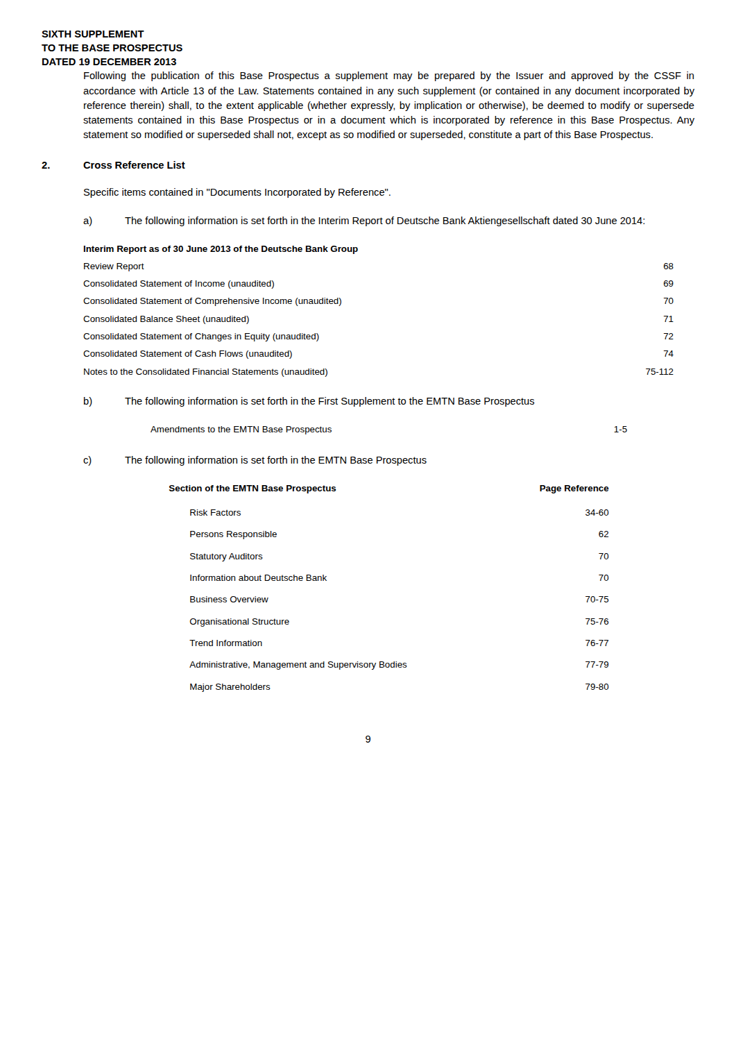SIXTH SUPPLEMENT
TO THE BASE PROSPECTUS
DATED 19 DECEMBER 2013
Following the publication of this Base Prospectus a supplement may be prepared by the Issuer and approved by the CSSF in accordance with Article 13 of the Law. Statements contained in any such supplement (or contained in any document incorporated by reference therein) shall, to the extent applicable (whether expressly, by implication or otherwise), be deemed to modify or supersede statements contained in this Base Prospectus or in a document which is incorporated by reference in this Base Prospectus. Any statement so modified or superseded shall not, except as so modified or superseded, constitute a part of this Base Prospectus.
2.
Cross Reference List
Specific items contained in "Documents Incorporated by Reference".
a)
The following information is set forth in the Interim Report of Deutsche Bank Aktiengesellschaft dated 30 June 2014:
| Interim Report as of 30 June 2013 of the Deutsche Bank Group | |
| Review Report | 68 |
| Consolidated Statement of Income (unaudited) | 69 |
| Consolidated Statement of Comprehensive Income (unaudited) | 70 |
| Consolidated Balance Sheet (unaudited) | 71 |
| Consolidated Statement of Changes in Equity (unaudited) | 72 |
| Consolidated Statement of Cash Flows (unaudited) | 74 |
| Notes to the Consolidated Financial Statements (unaudited) | 75-112 |
b)
The following information is set forth in the First Supplement to the EMTN Base Prospectus
| Amendments to the EMTN Base Prospectus | 1-5 |
c)
The following information is set forth in the EMTN Base Prospectus
| Section of the EMTN Base Prospectus | Page Reference |
| --- | --- |
| Risk Factors | 34-60 |
| Persons Responsible | 62 |
| Statutory Auditors | 70 |
| Information about Deutsche Bank | 70 |
| Business Overview | 70-75 |
| Organisational Structure | 75-76 |
| Trend Information | 76-77 |
| Administrative, Management and Supervisory Bodies | 77-79 |
| Major Shareholders | 79-80 |
9